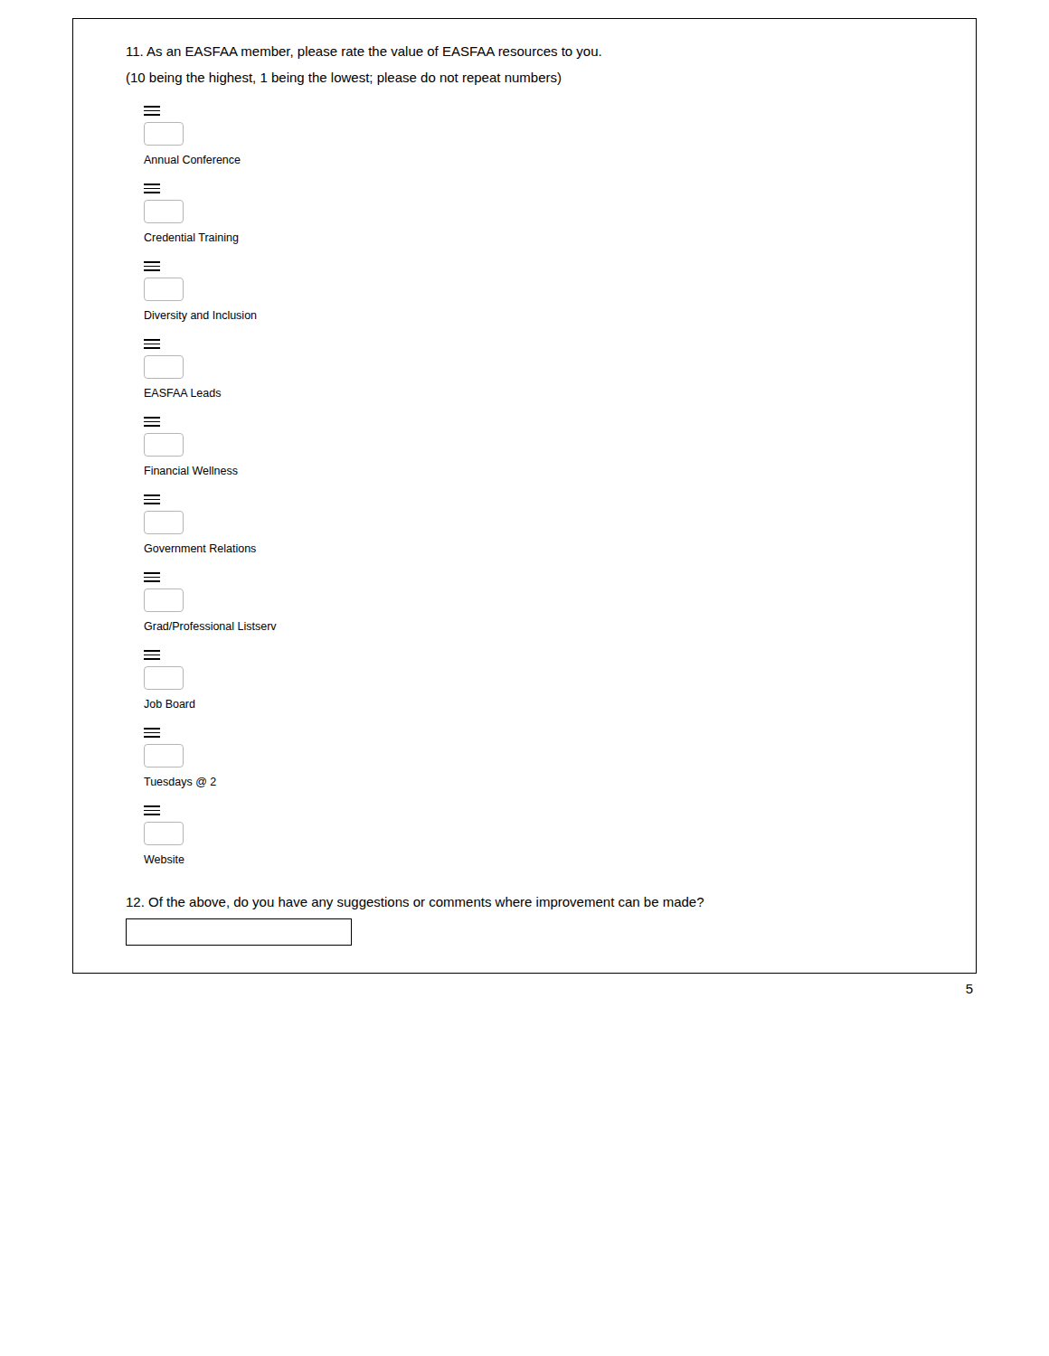11. As an EASFAA member, please rate the value of EASFAA resources to you.
(10 being the highest, 1 being the lowest; please do not repeat numbers)
Annual Conference
Credential Training
Diversity and Inclusion
EASFAA Leads
Financial Wellness
Government Relations
Grad/Professional Listserv
Job Board
Tuesdays @ 2
Website
12. Of the above, do you have any suggestions or comments where improvement can be made?
5